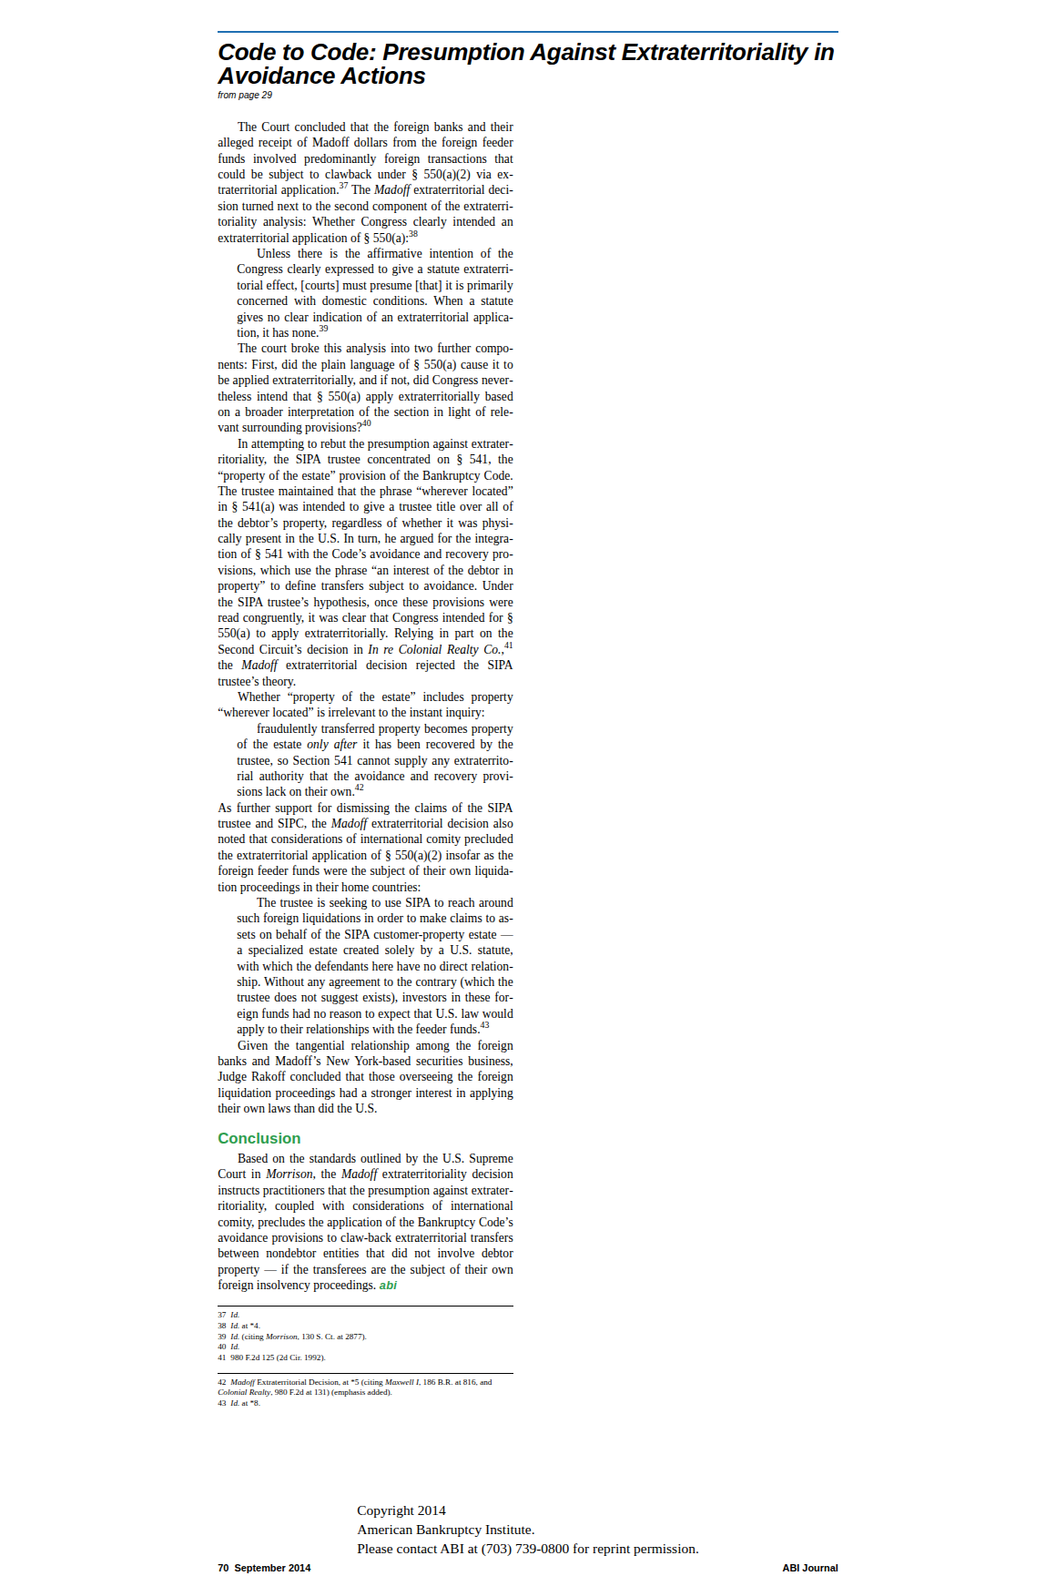Code to Code: Presumption Against Extraterritoriality in Avoidance Actions
from page 29
The Court concluded that the foreign banks and their alleged receipt of Madoff dollars from the foreign feeder funds involved predominantly foreign transactions that could be subject to clawback under § 550(a)(2) via extraterritorial application.37 The Madoff extraterritorial decision turned next to the second component of the extraterritoriality analysis: Whether Congress clearly intended an extraterritorial application of § 550(a):38
Unless there is the affirmative intention of the Congress clearly expressed to give a statute extraterritorial effect, [courts] must presume [that] it is primarily concerned with domestic conditions. When a statute gives no clear indication of an extraterritorial application, it has none.39
The court broke this analysis into two further components: First, did the plain language of § 550(a) cause it to be applied extraterritorially, and if not, did Congress nevertheless intend that § 550(a) apply extraterritorially based on a broader interpretation of the section in light of relevant surrounding provisions?40
In attempting to rebut the presumption against extraterritoriality, the SIPA trustee concentrated on § 541, the “property of the estate” provision of the Bankruptcy Code. The trustee maintained that the phrase “wherever located” in § 541(a) was intended to give a trustee title over all of the debtor’s property, regardless of whether it was physically present in the U.S. In turn, he argued for the integration of § 541 with the Code’s avoidance and recovery provisions, which use the phrase “an interest of the debtor in property” to define transfers subject to avoidance. Under the SIPA trustee’s hypothesis, once these provisions were read congruently, it was clear that Congress intended for § 550(a) to apply extraterritorially. Relying in part on the Second Circuit’s decision in In re Colonial Realty Co.,41 the Madoff extraterritorial decision rejected the SIPA trustee’s theory.
Whether “property of the estate” includes property “wherever located” is irrelevant to the instant inquiry:
fraudulently transferred property becomes property of the estate only after it has been recovered by the trustee, so Section 541 cannot supply any extraterritorial authority that the avoidance and recovery provisions lack on their own.42
As further support for dismissing the claims of the SIPA trustee and SIPC, the Madoff extraterritorial decision also noted that considerations of international comity precluded the extraterritorial application of § 550(a)(2) insofar as the foreign feeder funds were the subject of their own liquidation proceedings in their home countries:
The trustee is seeking to use SIPA to reach around such foreign liquidations in order to make claims to assets on behalf of the SIPA customer-property estate — a specialized estate created solely by a U.S. statute, with which the defendants here have no direct relationship. Without any agreement to the contrary (which the trustee does not suggest exists), investors in these foreign funds had no reason to expect that U.S. law would apply to their relationships with the feeder funds.43
Given the tangential relationship among the foreign banks and Madoff’s New York-based securities business, Judge Rakoff concluded that those overseeing the foreign liquidation proceedings had a stronger interest in applying their own laws than did the U.S.
Conclusion
Based on the standards outlined by the U.S. Supreme Court in Morrison, the Madoff extraterritoriality decision instructs practitioners that the presumption against extraterritoriality, coupled with considerations of international comity, precludes the application of the Bankruptcy Code’s avoidance provisions to claw-back extraterritorial transfers between nondebtor entities that did not involve debtor property — if the transferees are the subject of their own foreign insolvency proceedings. abi
37 Id.
38 Id. at *4.
39 Id. (citing Morrison, 130 S. Ct. at 2877).
40 Id.
41 980 F.2d 125 (2d Cir. 1992).
42 Madoff Extraterritorial Decision, at *5 (citing Maxwell I, 186 B.R. at 816, and Colonial Realty, 980 F.2d at 131) (emphasis added).
43 Id. at *8.
Copyright 2014
American Bankruptcy Institute.
Please contact ABI at (703) 739-0800 for reprint permission.
70 September 2014 ABI Journal